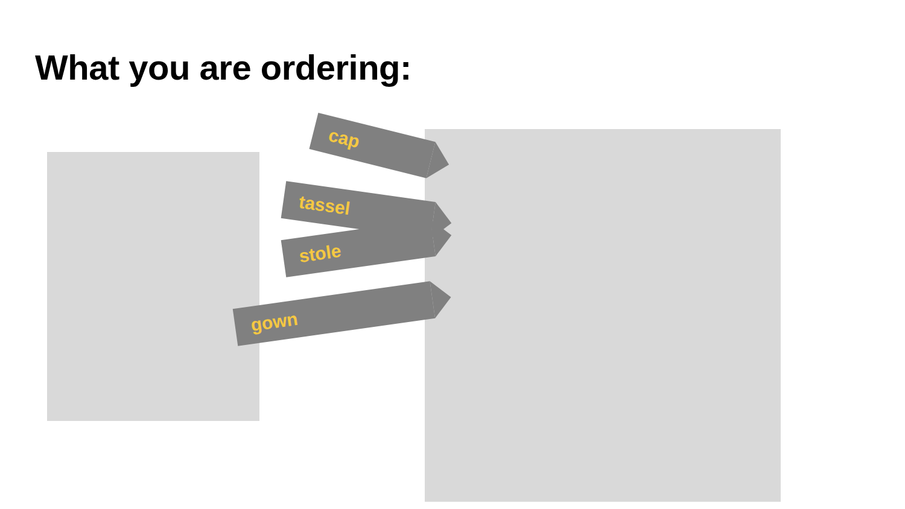What you are ordering:
cap
tassel
stole
gown